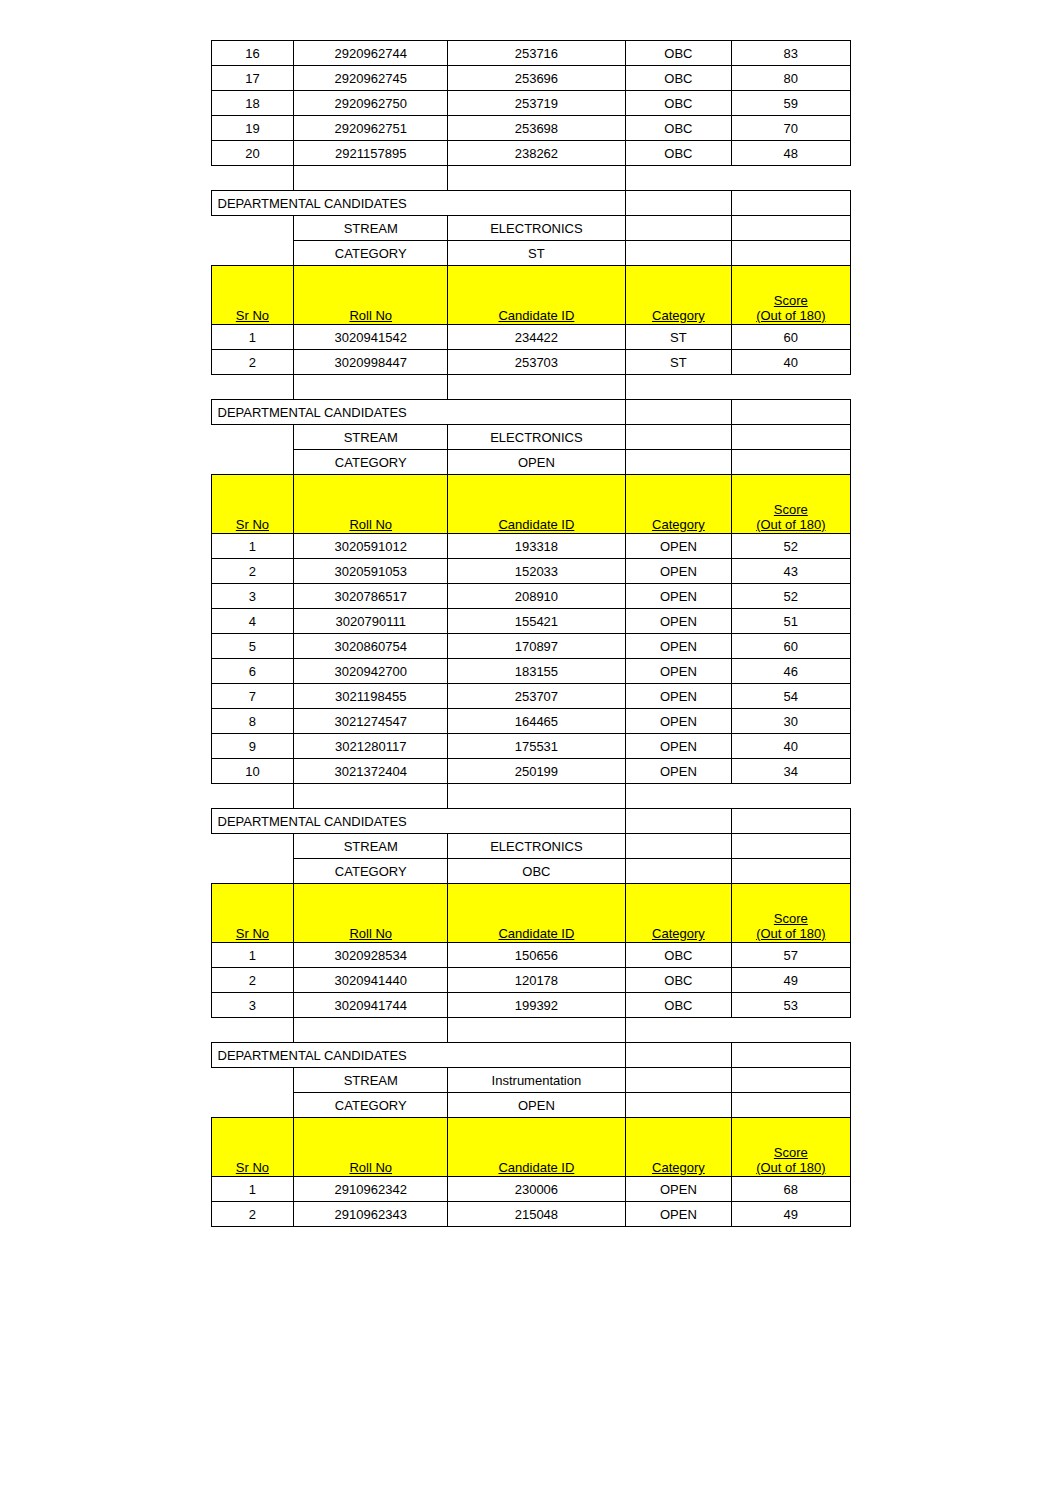| 16 | 2920962744 | 253716 | OBC | 83 |
| 17 | 2920962745 | 253696 | OBC | 80 |
| 18 | 2920962750 | 253719 | OBC | 59 |
| 19 | 2920962751 | 253698 | OBC | 70 |
| 20 | 2921157895 | 238262 | OBC | 48 |
| DEPARTMENTAL CANDIDATES | | |
| | STREAM | ELECTRONICS | | |
| | CATEGORY | ST | | |
| Sr No | Roll No | Candidate ID | Category | Score (Out of 180) |
| 1 | 3020941542 | 234422 | ST | 60 |
| 2 | 3020998447 | 253703 | ST | 40 |
| DEPARTMENTAL CANDIDATES | | |
| | STREAM | ELECTRONICS | | |
| | CATEGORY | OPEN | | |
| Sr No | Roll No | Candidate ID | Category | Score (Out of 180) |
| 1 | 3020591012 | 193318 | OPEN | 52 |
| 2 | 3020591053 | 152033 | OPEN | 43 |
| 3 | 3020786517 | 208910 | OPEN | 52 |
| 4 | 3020790111 | 155421 | OPEN | 51 |
| 5 | 3020860754 | 170897 | OPEN | 60 |
| 6 | 3020942700 | 183155 | OPEN | 46 |
| 7 | 3021198455 | 253707 | OPEN | 54 |
| 8 | 3021274547 | 164465 | OPEN | 30 |
| 9 | 3021280117 | 175531 | OPEN | 40 |
| 10 | 3021372404 | 250199 | OPEN | 34 |
| DEPARTMENTAL CANDIDATES | | |
| | STREAM | ELECTRONICS | | |
| | CATEGORY | OBC | | |
| Sr No | Roll No | Candidate ID | Category | Score (Out of 180) |
| 1 | 3020928534 | 150656 | OBC | 57 |
| 2 | 3020941440 | 120178 | OBC | 49 |
| 3 | 3020941744 | 199392 | OBC | 53 |
| DEPARTMENTAL CANDIDATES | | |
| | STREAM | Instrumentation | | |
| | CATEGORY | OPEN | | |
| Sr No | Roll No | Candidate ID | Category | Score (Out of 180) |
| 1 | 2910962342 | 230006 | OPEN | 68 |
| 2 | 2910962343 | 215048 | OPEN | 49 |